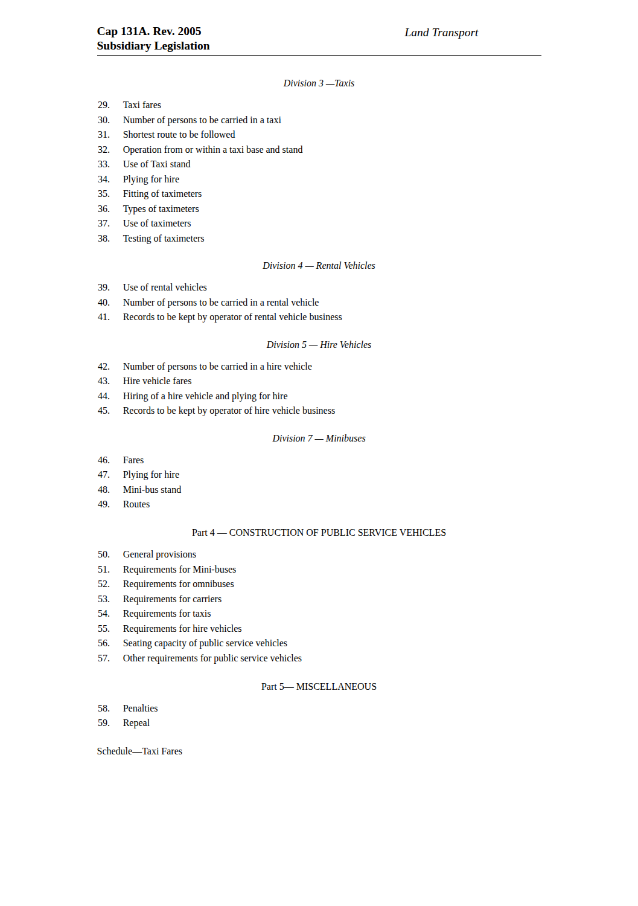Cap 131A. Rev. 2005 Subsidiary Legislation
Land Transport
Division 3 —Taxis
29. Taxi fares
30. Number of persons to be carried in a taxi
31. Shortest route to be followed
32. Operation from or within a taxi base and stand
33. Use of Taxi stand
34. Plying for hire
35. Fitting of taximeters
36. Types of taximeters
37. Use of taximeters
38. Testing of taximeters
Division 4 — Rental Vehicles
39. Use of rental vehicles
40. Number of persons to be carried in a rental vehicle
41. Records to be kept by operator of rental vehicle business
Division 5 — Hire Vehicles
42. Number of persons to be carried in a hire vehicle
43. Hire vehicle fares
44. Hiring of a hire vehicle and plying for hire
45. Records to be kept by operator of hire vehicle business
Division 7 — Minibuses
46. Fares
47. Plying for hire
48. Mini-bus stand
49. Routes
Part 4 — CONSTRUCTION OF PUBLIC SERVICE VEHICLES
50. General provisions
51. Requirements for Mini-buses
52. Requirements for omnibuses
53. Requirements for carriers
54. Requirements for taxis
55. Requirements for hire vehicles
56. Seating capacity of public service vehicles
57. Other requirements for public service vehicles
Part 5— MISCELLANEOUS
58. Penalties
59. Repeal
Schedule—Taxi Fares